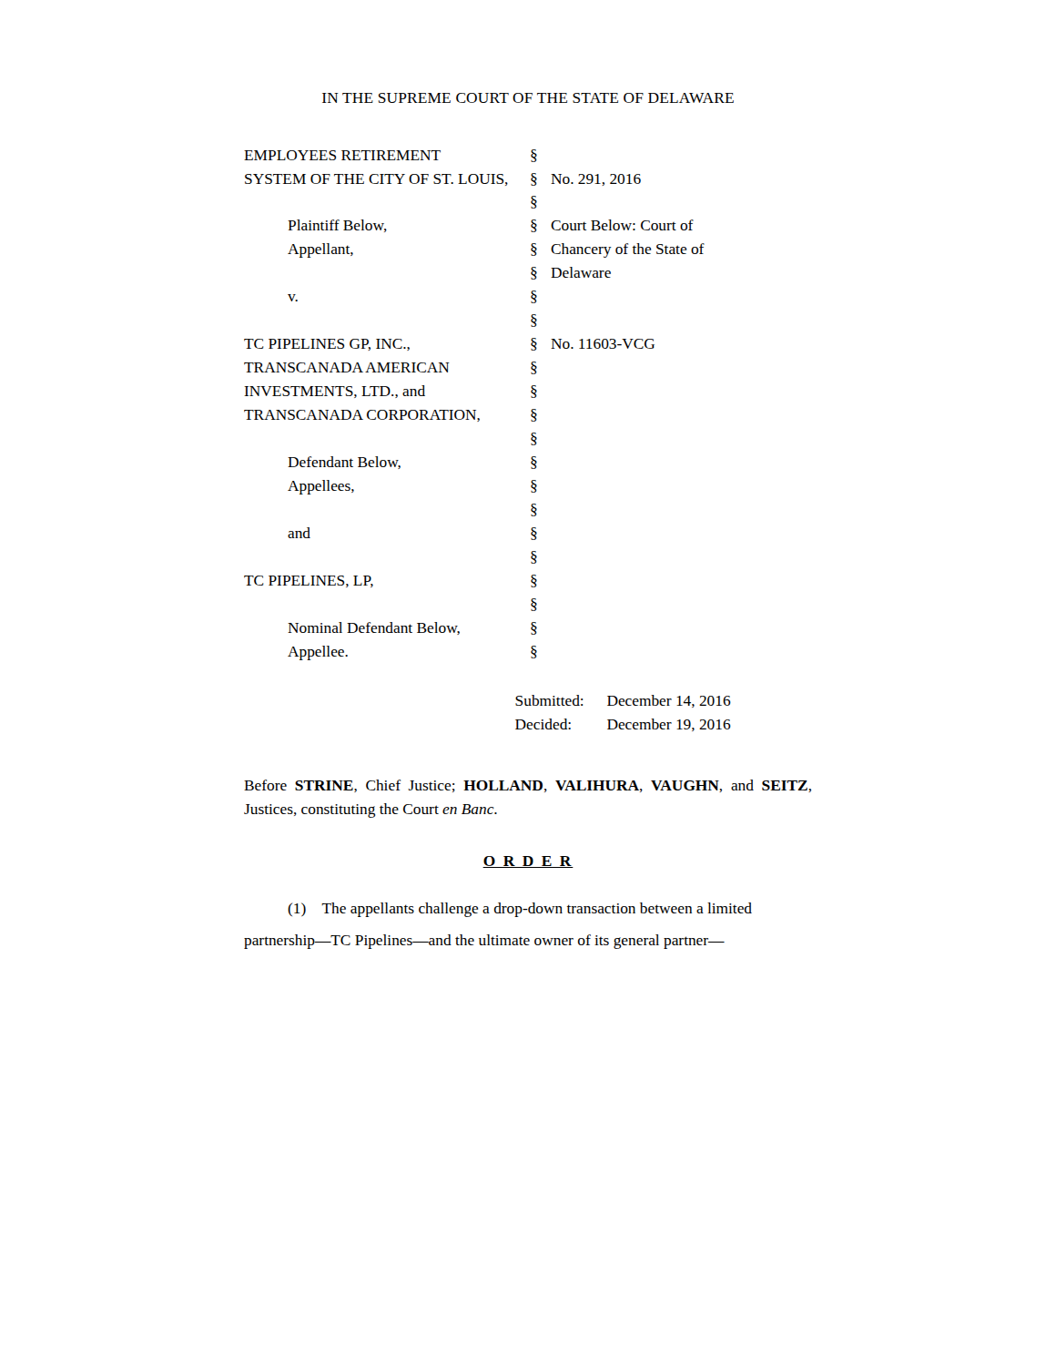IN THE SUPREME COURT OF THE STATE OF DELAWARE
| EMPLOYEES RETIREMENT | § | |
| SYSTEM OF THE CITY OF ST. LOUIS, | § | No. 291, 2016 |
| | § | |
| Plaintiff Below, | § | Court Below: Court of |
| Appellant, | § | Chancery of the State of |
| | § | Delaware |
| v. | § | |
| | § | |
| TC PIPELINES GP, INC., | § | No. 11603-VCG |
| TRANSCANADA AMERICAN | § | |
| INVESTMENTS, LTD., and | § | |
| TRANSCANADA CORPORATION, | § | |
| | § | |
| Defendant Below, | § | |
| Appellees, | § | |
| | § | |
| and | § | |
| | § | |
| TC PIPELINES, LP, | § | |
| | § | |
| Nominal Defendant Below, | § | |
| Appellee. | § | |
Submitted: December 14, 2016
Decided: December 19, 2016
Before STRINE, Chief Justice; HOLLAND, VALIHURA, VAUGHN, and SEITZ, Justices, constituting the Court en Banc.
O R D E R
(1) The appellants challenge a drop-down transaction between a limited
partnership—TC Pipelines—and the ultimate owner of its general partner—